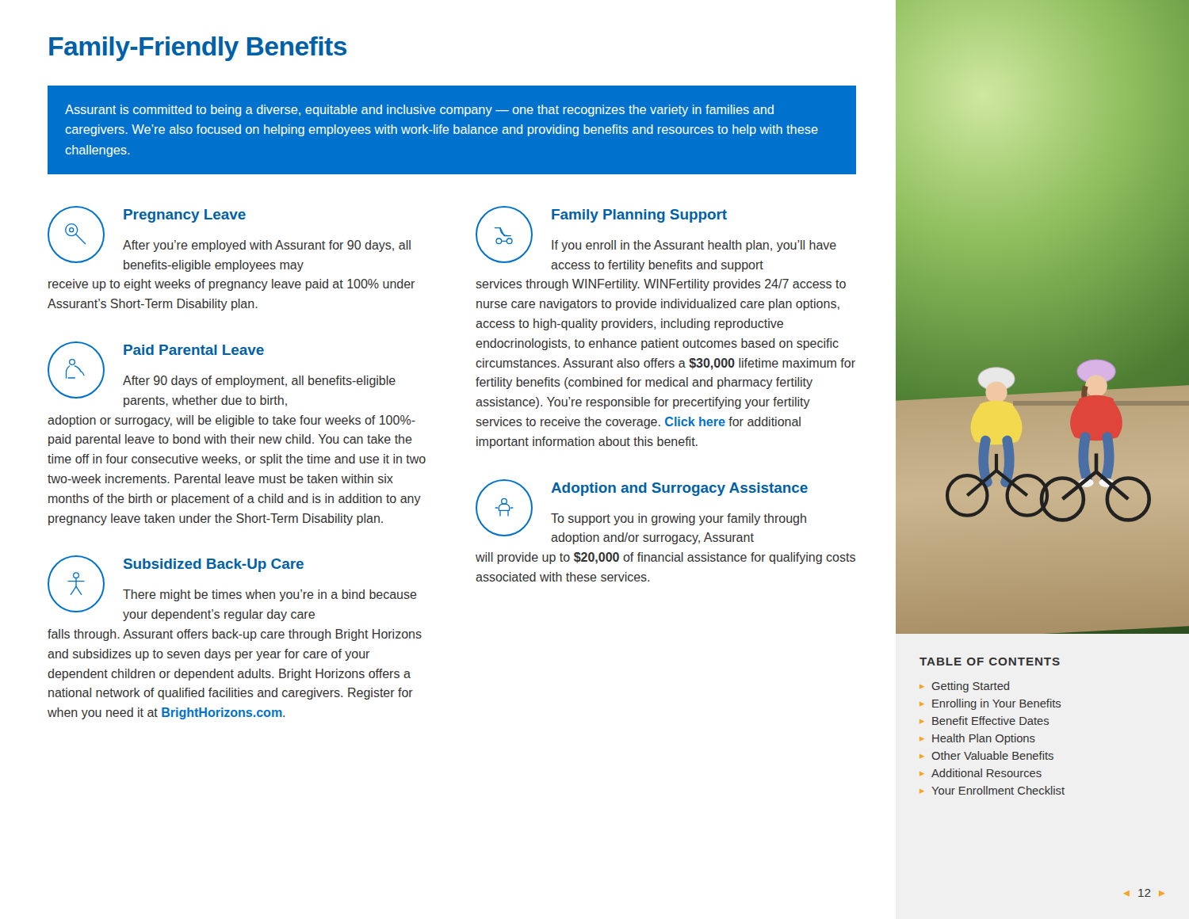Family-Friendly Benefits
Assurant is committed to being a diverse, equitable and inclusive company — one that recognizes the variety in families and caregivers. We’re also focused on helping employees with work-life balance and providing benefits and resources to help with these challenges.
Pregnancy Leave
After you’re employed with Assurant for 90 days, all benefits-eligible employees may
receive up to eight weeks of pregnancy leave paid at 100% under Assurant’s Short-Term Disability plan.
Paid Parental Leave
After 90 days of employment, all benefits-eligible parents, whether due to birth,
adoption or surrogacy, will be eligible to take four weeks of 100%-paid parental leave to bond with their new child. You can take the time off in four consecutive weeks, or split the time and use it in two two-week increments. Parental leave must be taken within six months of the birth or placement of a child and is in addition to any pregnancy leave taken under the Short-Term Disability plan.
Subsidized Back-Up Care
There might be times when you’re in a bind because your dependent’s regular day care
falls through. Assurant offers back-up care through Bright Horizons and subsidizes up to seven days per year for care of your dependent children or dependent adults. Bright Horizons offers a national network of qualified facilities and caregivers. Register for when you need it at BrightHorizons.com.
Family Planning Support
If you enroll in the Assurant health plan, you’ll have access to fertility benefits and support
services through WINFertility. WINFertility provides 24/7 access to nurse care navigators to provide individualized care plan options, access to high-quality providers, including reproductive endocrinologists, to enhance patient outcomes based on specific circumstances. Assurant also offers a $30,000 lifetime maximum for fertility benefits (combined for medical and pharmacy fertility assistance). You’re responsible for precertifying your fertility services to receive the coverage. Click here for additional important information about this benefit.
Adoption and Surrogacy Assistance
To support you in growing your family through adoption and/or surrogacy, Assurant
will provide up to $20,000 of financial assistance for qualifying costs associated with these services.
TABLE OF CONTENTS
▸Getting Started
▸Enrolling in Your Benefits
▸Benefit Effective Dates
▸Health Plan Options
▸Other Valuable Benefits
▸Additional Resources
▸Your Enrollment Checklist
◂ 12 ▸